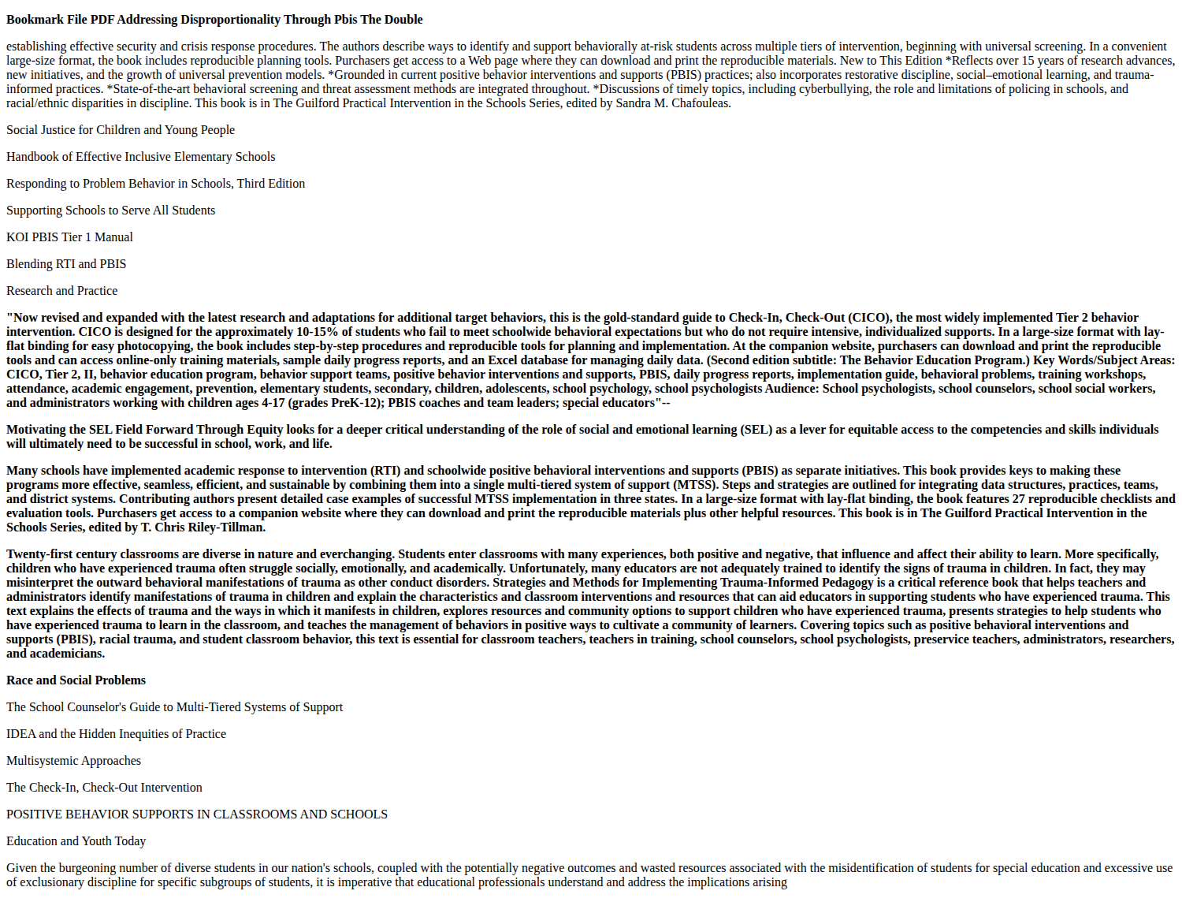Bookmark File PDF Addressing Disproportionality Through Pbis The Double
establishing effective security and crisis response procedures. The authors describe ways to identify and support behaviorally at-risk students across multiple tiers of intervention, beginning with universal screening. In a convenient large-size format, the book includes reproducible planning tools. Purchasers get access to a Web page where they can download and print the reproducible materials. New to This Edition *Reflects over 15 years of research advances, new initiatives, and the growth of universal prevention models. *Grounded in current positive behavior interventions and supports (PBIS) practices; also incorporates restorative discipline, social–emotional learning, and trauma-informed practices. *State-of-the-art behavioral screening and threat assessment methods are integrated throughout. *Discussions of timely topics, including cyberbullying, the role and limitations of policing in schools, and racial/ethnic disparities in discipline. This book is in The Guilford Practical Intervention in the Schools Series, edited by Sandra M. Chafouleas.
Social Justice for Children and Young People
Handbook of Effective Inclusive Elementary Schools
Responding to Problem Behavior in Schools, Third Edition
Supporting Schools to Serve All Students
KOI PBIS Tier 1 Manual
Blending RTI and PBIS
Research and Practice
"Now revised and expanded with the latest research and adaptations for additional target behaviors, this is the gold-standard guide to Check-In, Check-Out (CICO), the most widely implemented Tier 2 behavior intervention. CICO is designed for the approximately 10-15% of students who fail to meet schoolwide behavioral expectations but who do not require intensive, individualized supports. In a large-size format with lay-flat binding for easy photocopying, the book includes step-by-step procedures and reproducible tools for planning and implementation. At the companion website, purchasers can download and print the reproducible tools and can access online-only training materials, sample daily progress reports, and an Excel database for managing daily data. (Second edition subtitle: The Behavior Education Program.) Key Words/Subject Areas: CICO, Tier 2, II, behavior education program, behavior support teams, positive behavior interventions and supports, PBIS, daily progress reports, implementation guide, behavioral problems, training workshops, attendance, academic engagement, prevention, elementary students, secondary, children, adolescents, school psychology, school psychologists Audience: School psychologists, school counselors, school social workers, and administrators working with children ages 4-17 (grades PreK-12); PBIS coaches and team leaders; special educators"--
Motivating the SEL Field Forward Through Equity looks for a deeper critical understanding of the role of social and emotional learning (SEL) as a lever for equitable access to the competencies and skills individuals will ultimately need to be successful in school, work, and life.
Many schools have implemented academic response to intervention (RTI) and schoolwide positive behavioral interventions and supports (PBIS) as separate initiatives. This book provides keys to making these programs more effective, seamless, efficient, and sustainable by combining them into a single multi-tiered system of support (MTSS). Steps and strategies are outlined for integrating data structures, practices, teams, and district systems. Contributing authors present detailed case examples of successful MTSS implementation in three states. In a large-size format with lay-flat binding, the book features 27 reproducible checklists and evaluation tools. Purchasers get access to a companion website where they can download and print the reproducible materials plus other helpful resources. This book is in The Guilford Practical Intervention in the Schools Series, edited by T. Chris Riley-Tillman.
Twenty-first century classrooms are diverse in nature and everchanging. Students enter classrooms with many experiences, both positive and negative, that influence and affect their ability to learn. More specifically, children who have experienced trauma often struggle socially, emotionally, and academically. Unfortunately, many educators are not adequately trained to identify the signs of trauma in children. In fact, they may misinterpret the outward behavioral manifestations of trauma as other conduct disorders. Strategies and Methods for Implementing Trauma-Informed Pedagogy is a critical reference book that helps teachers and administrators identify manifestations of trauma in children and explain the characteristics and classroom interventions and resources that can aid educators in supporting students who have experienced trauma. This text explains the effects of trauma and the ways in which it manifests in children, explores resources and community options to support children who have experienced trauma, presents strategies to help students who have experienced trauma to learn in the classroom, and teaches the management of behaviors in positive ways to cultivate a community of learners. Covering topics such as positive behavioral interventions and supports (PBIS), racial trauma, and student classroom behavior, this text is essential for classroom teachers, teachers in training, school counselors, school psychologists, preservice teachers, administrators, researchers, and academicians.
Race and Social Problems
The School Counselor's Guide to Multi-Tiered Systems of Support
IDEA and the Hidden Inequities of Practice
Multisystemic Approaches
The Check-In, Check-Out Intervention
POSITIVE BEHAVIOR SUPPORTS IN CLASSROOMS AND SCHOOLS
Education and Youth Today
Given the burgeoning number of diverse students in our nation's schools, coupled with the potentially negative outcomes and wasted resources associated with the misidentification of students for special education and excessive use of exclusionary discipline for specific subgroups of students, it is imperative that educational professionals understand and address the implications arising